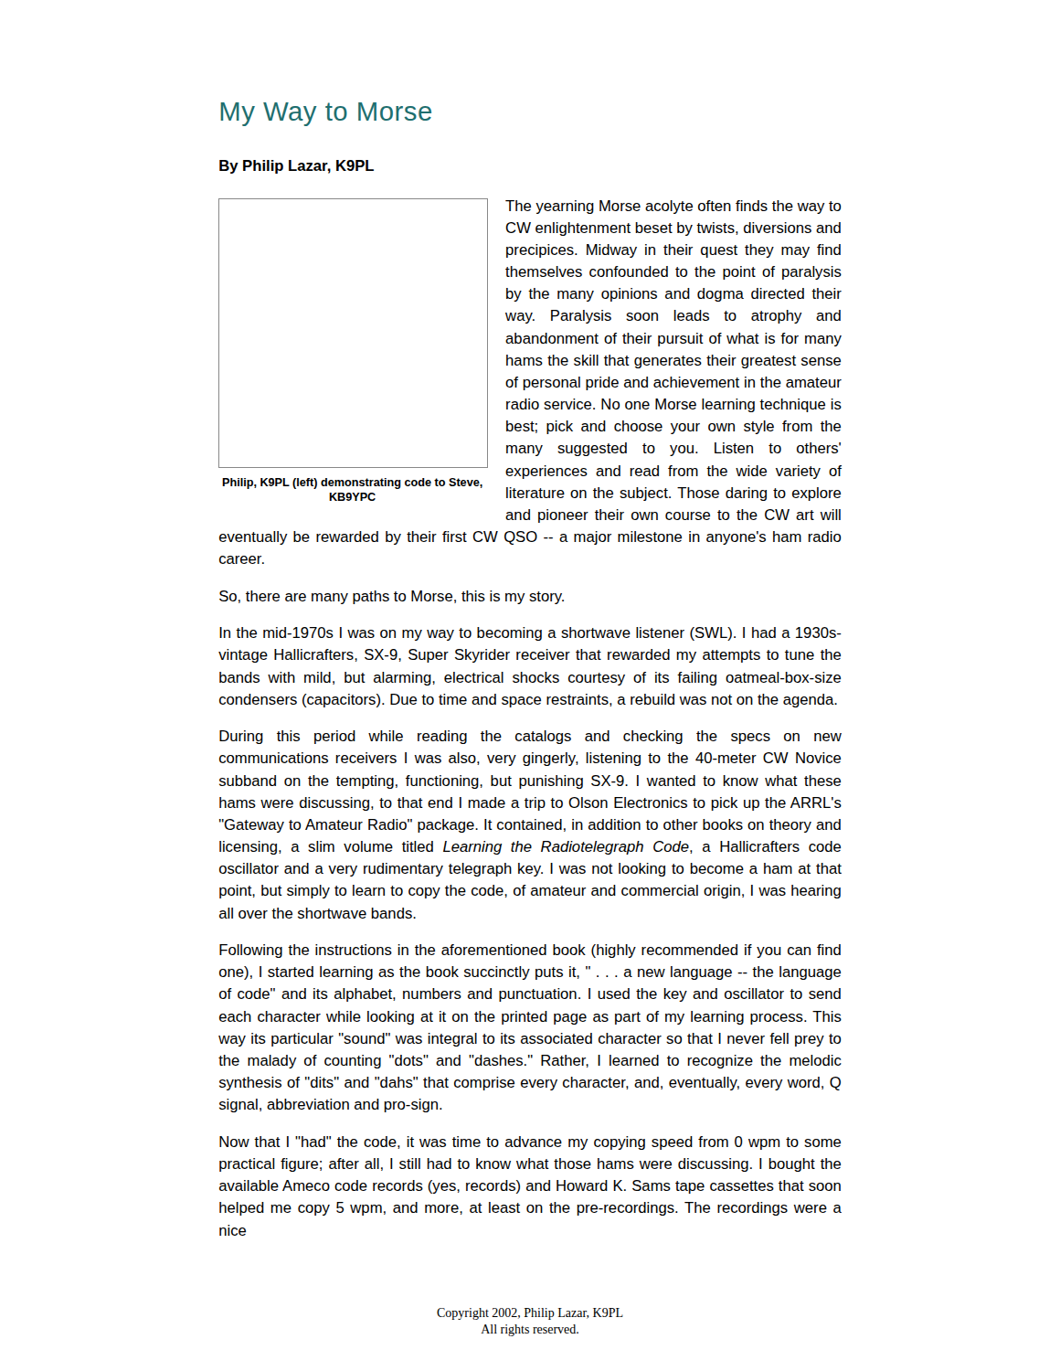My Way to Morse
By Philip Lazar, K9PL
Philip, K9PL (left) demonstrating code to Steve, KB9YPC
The yearning Morse acolyte often finds the way to CW enlightenment beset by twists, diversions and precipices. Midway in their quest they may find themselves confounded to the point of paralysis by the many opinions and dogma directed their way. Paralysis soon leads to atrophy and abandonment of their pursuit of what is for many hams the skill that generates their greatest sense of personal pride and achievement in the amateur radio service. No one Morse learning technique is best; pick and choose your own style from the many suggested to you. Listen to others' experiences and read from the wide variety of literature on the subject. Those daring to explore and pioneer their own course to the CW art will eventually be rewarded by their first CW QSO -- a major milestone in anyone's ham radio career.
So, there are many paths to Morse, this is my story.
In the mid-1970s I was on my way to becoming a shortwave listener (SWL). I had a 1930s-vintage Hallicrafters, SX-9, Super Skyrider receiver that rewarded my attempts to tune the bands with mild, but alarming, electrical shocks courtesy of its failing oatmeal-box-size condensers (capacitors). Due to time and space restraints, a rebuild was not on the agenda.
During this period while reading the catalogs and checking the specs on new communications receivers I was also, very gingerly, listening to the 40-meter CW Novice subband on the tempting, functioning, but punishing SX-9. I wanted to know what these hams were discussing, to that end I made a trip to Olson Electronics to pick up the ARRL's "Gateway to Amateur Radio" package. It contained, in addition to other books on theory and licensing, a slim volume titled Learning the Radiotelegraph Code, a Hallicrafters code oscillator and a very rudimentary telegraph key. I was not looking to become a ham at that point, but simply to learn to copy the code, of amateur and commercial origin, I was hearing all over the shortwave bands.
Following the instructions in the aforementioned book (highly recommended if you can find one), I started learning as the book succinctly puts it, " . . . a new language -- the language of code" and its alphabet, numbers and punctuation. I used the key and oscillator to send each character while looking at it on the printed page as part of my learning process. This way its particular "sound" was integral to its associated character so that I never fell prey to the malady of counting "dots" and "dashes." Rather, I learned to recognize the melodic synthesis of "dits" and "dahs" that comprise every character, and, eventually, every word, Q signal, abbreviation and pro-sign.
Now that I "had" the code, it was time to advance my copying speed from 0 wpm to some practical figure; after all, I still had to know what those hams were discussing. I bought the available Ameco code records (yes, records) and Howard K. Sams tape cassettes that soon helped me copy 5 wpm, and more, at least on the pre-recordings. The recordings were a nice
Copyright 2002, Philip Lazar, K9PL
All rights reserved.